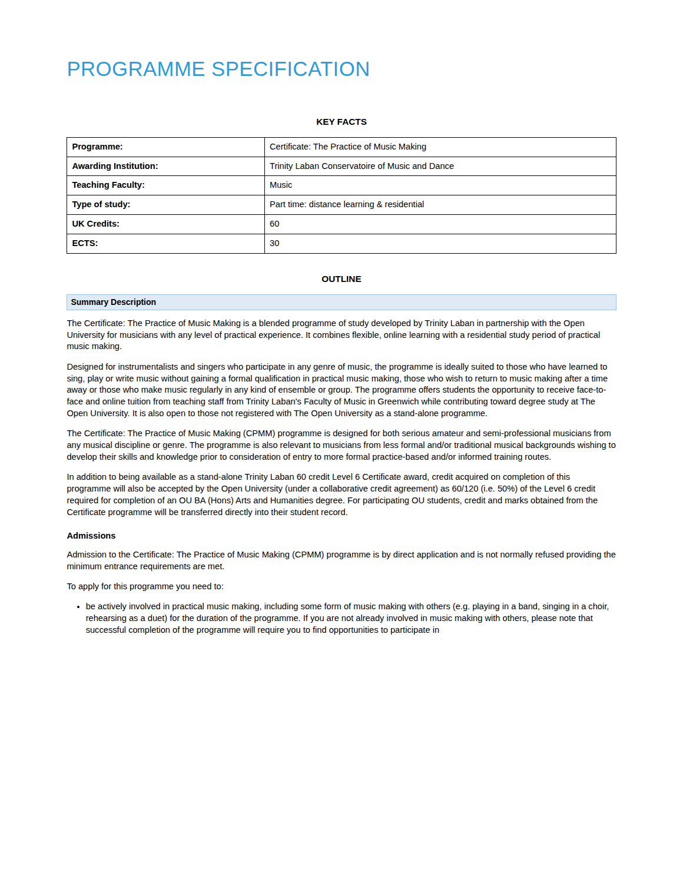PROGRAMME SPECIFICATION
KEY FACTS
| Programme: | Certificate: The Practice of Music Making |
| Awarding Institution: | Trinity Laban Conservatoire of Music and Dance |
| Teaching Faculty: | Music |
| Type of study: | Part time: distance learning & residential |
| UK Credits: | 60 |
| ECTS: | 30 |
OUTLINE
Summary Description
The Certificate: The Practice of Music Making is a blended programme of study developed by Trinity Laban in partnership with the Open University for musicians with any level of practical experience. It combines flexible, online learning with a residential study period of practical music making.
Designed for instrumentalists and singers who participate in any genre of music, the programme is ideally suited to those who have learned to sing, play or write music without gaining a formal qualification in practical music making, those who wish to return to music making after a time away or those who make music regularly in any kind of ensemble or group. The programme offers students the opportunity to receive face-to-face and online tuition from teaching staff from Trinity Laban's Faculty of Music in Greenwich while contributing toward degree study at The Open University. It is also open to those not registered with The Open University as a stand-alone programme.
The Certificate: The Practice of Music Making (CPMM) programme is designed for both serious amateur and semi-professional musicians from any musical discipline or genre. The programme is also relevant to musicians from less formal and/or traditional musical backgrounds wishing to develop their skills and knowledge prior to consideration of entry to more formal practice-based and/or informed training routes.
In addition to being available as a stand-alone Trinity Laban 60 credit Level 6 Certificate award, credit acquired on completion of this programme will also be accepted by the Open University (under a collaborative credit agreement) as 60/120 (i.e. 50%) of the Level 6 credit required for completion of an OU BA (Hons) Arts and Humanities degree. For participating OU students, credit and marks obtained from the Certificate programme will be transferred directly into their student record.
Admissions
Admission to the Certificate: The Practice of Music Making (CPMM) programme is by direct application and is not normally refused providing the minimum entrance requirements are met.
To apply for this programme you need to:
be actively involved in practical music making, including some form of music making with others (e.g. playing in a band, singing in a choir, rehearsing as a duet) for the duration of the programme. If you are not already involved in music making with others, please note that successful completion of the programme will require you to find opportunities to participate in